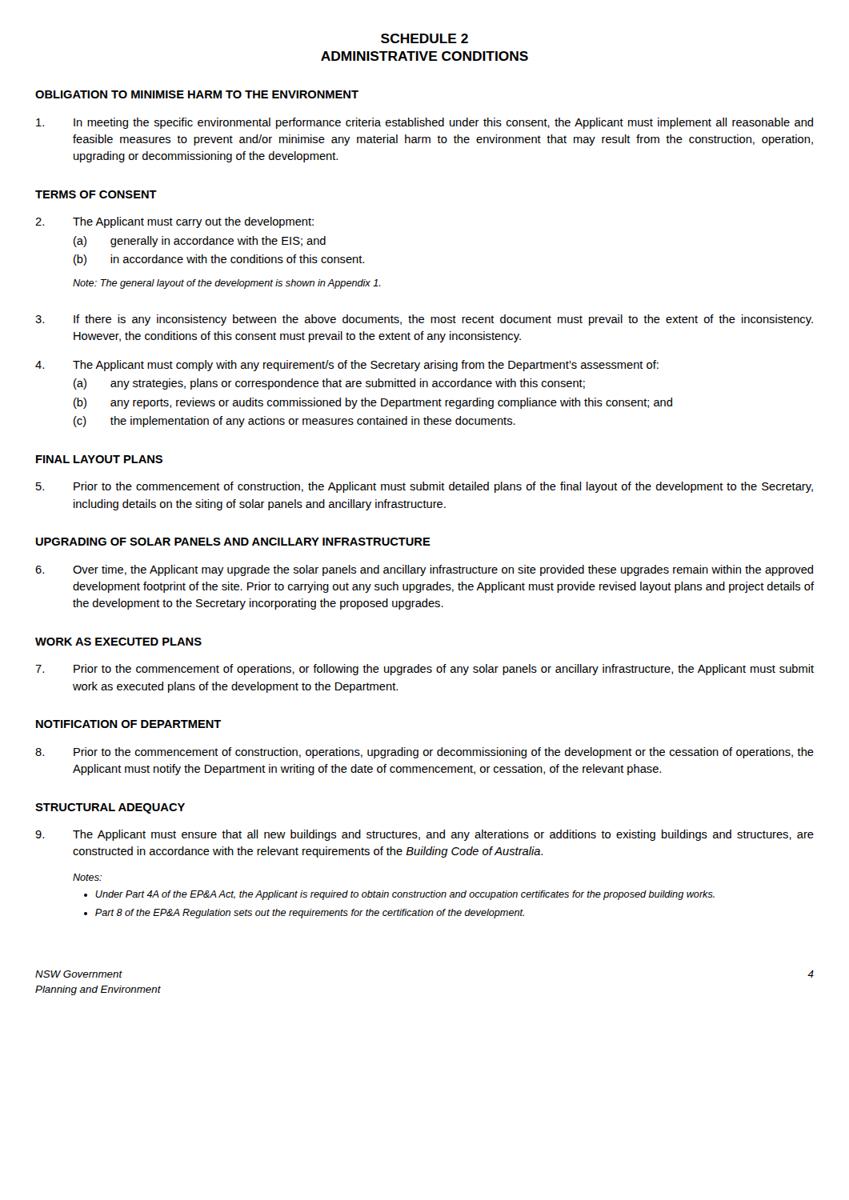SCHEDULE 2
ADMINISTRATIVE CONDITIONS
Obligation to Minimise Harm to the Environment
1.
In meeting the specific environmental performance criteria established under this consent, the Applicant must implement all reasonable and feasible measures to prevent and/or minimise any material harm to the environment that may result from the construction, operation, upgrading or decommissioning of the development.
Terms of Consent
2.
The Applicant must carry out the development:
(a)
generally in accordance with the EIS; and
(b)
in accordance with the conditions of this consent.
Note: The general layout of the development is shown in Appendix 1.
3.
If there is any inconsistency between the above documents, the most recent document must prevail to the extent of the inconsistency. However, the conditions of this consent must prevail to the extent of any inconsistency.
4.
The Applicant must comply with any requirement/s of the Secretary arising from the Department’s assessment of:
(a)
any strategies, plans or correspondence that are submitted in accordance with this consent;
(b)
any reports, reviews or audits commissioned by the Department regarding compliance with this consent; and
(c)
the implementation of any actions or measures contained in these documents.
Final Layout Plans
5.
Prior to the commencement of construction, the Applicant must submit detailed plans of the final layout of the development to the Secretary, including details on the siting of solar panels and ancillary infrastructure.
Upgrading of Solar Panels and Ancillary Infrastructure
6.
Over time, the Applicant may upgrade the solar panels and ancillary infrastructure on site provided these upgrades remain within the approved development footprint of the site. Prior to carrying out any such upgrades, the Applicant must provide revised layout plans and project details of the development to the Secretary incorporating the proposed upgrades.
Work as Executed Plans
7.
Prior to the commencement of operations, or following the upgrades of any solar panels or ancillary infrastructure, the Applicant must submit work as executed plans of the development to the Department.
Notification of Department
8.
Prior to the commencement of construction, operations, upgrading or decommissioning of the development or the cessation of operations, the Applicant must notify the Department in writing of the date of commencement, or cessation, of the relevant phase.
Structural Adequacy
9.
The Applicant must ensure that all new buildings and structures, and any alterations or additions to existing buildings and structures, are constructed in accordance with the relevant requirements of the Building Code of Australia.
Notes:
Under Part 4A of the EP&A Act, the Applicant is required to obtain construction and occupation certificates for the proposed building works.
Part 8 of the EP&A Regulation sets out the requirements for the certification of the development.
NSW Government
Planning and Environment
4